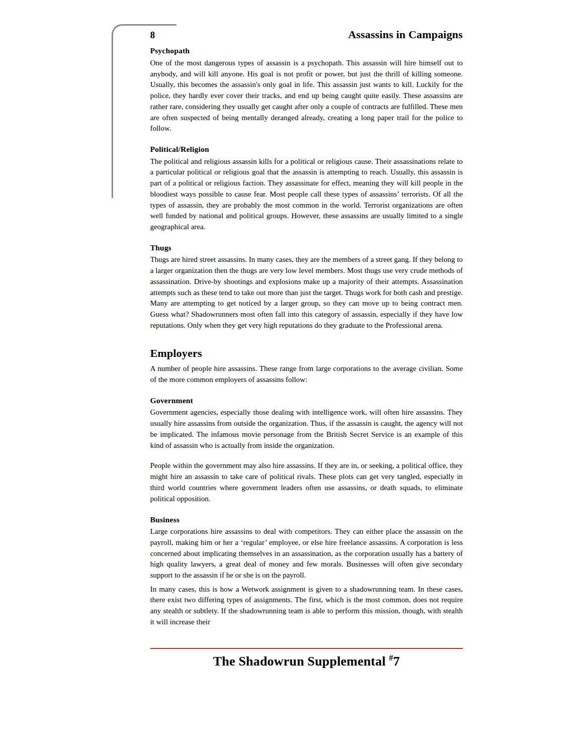8
Assassins in Campaigns
Psychopath
One of the most dangerous types of assassin is a psychopath. This assassin will hire himself out to anybody, and will kill anyone. His goal is not profit or power, but just the thrill of killing someone. Usually, this becomes the assassin's only goal in life. This assassin just wants to kill. Luckily for the police, they hardly ever cover their tracks, and end up being caught quite easily. These assassins are rather rare, considering they usually get caught after only a couple of contracts are fulfilled. These men are often suspected of being mentally deranged already, creating a long paper trail for the police to follow.
Political/Religion
The political and religious assassin kills for a political or religious cause. Their assassinations relate to a particular political or religious goal that the assassin is attempting to reach. Usually, this assassin is part of a political or religious faction. They assassinate for effect, meaning they will kill people in the bloodiest ways possible to cause fear. Most people call these types of assassins’ terrorists. Of all the types of assassin, they are probably the most common in the world. Terrorist organizations are often well funded by national and political groups. However, these assassins are usually limited to a single geographical area.
Thugs
Thugs are hired street assassins. In many cases, they are the members of a street gang. If they belong to a larger organization then the thugs are very low level members. Most thugs use very crude methods of assassination. Drive-by shootings and explosions make up a majority of their attempts. Assassination attempts such as these tend to take out more than just the target. Thugs work for both cash and prestige. Many are attempting to get noticed by a larger group, so they can move up to being contract men. Guess what? Shadowrunners most often fall into this category of assassin, especially if they have low reputations. Only when they get very high reputations do they graduate to the Professional arena.
Employers
A number of people hire assassins. These range from large corporations to the average civilian. Some of the more common employers of assassins follow:
Government
Government agencies, especially those dealing with intelligence work, will often hire assassins. They usually hire assassins from outside the organization. Thus, if the assassin is caught, the agency will not be implicated. The infamous movie personage from the British Secret Service is an example of this kind of assassin who is actually from inside the organization.
People within the government may also hire assassins. If they are in, or seeking, a political office, they might hire an assassin to take care of political rivals. These plots can get very tangled, especially in third world countries where government leaders often use assassins, or death squads, to eliminate political opposition.
Business
Large corporations hire assassins to deal with competitors. They can either place the assassin on the payroll, making him or her a ‘regular’ employee, or else hire freelance assassins. A corporation is less concerned about implicating themselves in an assassination, as the corporation usually has a battery of high quality lawyers, a great deal of money and few morals. Businesses will often give secondary support to the assassin if he or she is on the payroll.
In many cases, this is how a Wetwork assignment is given to a shadowrunning team. In these cases, there exist two differing types of assignments. The first, which is the most common, does not require any stealth or subtlety. If the shadowrunning team is able to perform this mission, though, with stealth it will increase their
The Shadowrun Supplemental #7